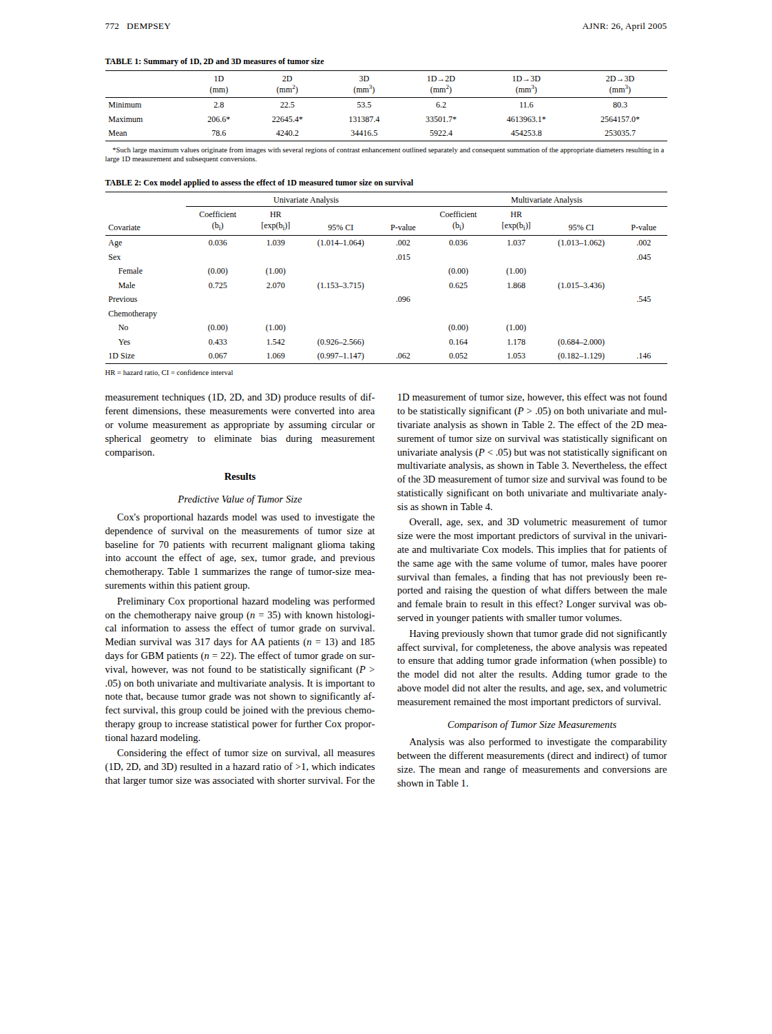772 DEMPSEY
AJNR: 26, April 2005
TABLE 1: Summary of 1D, 2D and 3D measures of tumor size
| | 1D (mm) | 2D (mm 2 ) | 3D (mm 3 ) | 1D→2D (mm 2 ) | 1D→3D (mm 3 ) | 2D→3D (mm 3 ) |
| --- | --- | --- | --- | --- | --- | --- |
| Minimum | 2.8 | 22.5 | 53.5 | 6.2 | 11.6 | 80.3 |
| Maximum | 206.6* | 22645.4* | 131387.4 | 33501.7* | 4613963.1* | 2564157.0* |
| Mean | 78.6 | 4240.2 | 34416.5 | 5922.4 | 454253.8 | 253035.7 |
*Such large maximum values originate from images with several regions of contrast enhancement outlined separately and consequent summation of the appropriate diameters resulting in a large 1D measurement and subsequent conversions.
TABLE 2: Cox model applied to assess the effect of 1D measured tumor size on survival
| | Univariate Analysis | Multivariate Analysis |
| --- | --- | --- |
| Covariate | Coefficient (b i ) | HR [exp(b i )] | 95% CI | P-value | Coefficient (b i ) | HR [exp(b i )] | 95% CI | P-value |
| Age | 0.036 | 1.039 | (1.014–1.064) | .002 | 0.036 | 1.037 | (1.013–1.062) | .002 |
| Sex | | | | .015 | | | | .045 |
| Female | (0.00) | (1.00) | | | (0.00) | (1.00) | | |
| Male | 0.725 | 2.070 | (1.153–3.715) | | 0.625 | 1.868 | (1.015–3.436) | |
| Previous | | | | .096 | | | | .545 |
| Chemotherapy | | | | | | | | |
| No | (0.00) | (1.00) | | | (0.00) | (1.00) | | |
| Yes | 0.433 | 1.542 | (0.926–2.566) | | 0.164 | 1.178 | (0.684–2.000) | |
| 1D Size | 0.067 | 1.069 | (0.997–1.147) | .062 | 0.052 | 1.053 | (0.182–1.129) | .146 |
HR = hazard ratio, CI = confidence interval
measurement techniques (1D, 2D, and 3D) produce results of different dimensions, these measurements were converted into area or volume measurement as appropriate by assuming circular or spherical geometry to eliminate bias during measurement comparison.
Results
Predictive Value of Tumor Size
Cox's proportional hazards model was used to investigate the dependence of survival on the measurements of tumor size at baseline for 70 patients with recurrent malignant glioma taking into account the effect of age, sex, tumor grade, and previous chemotherapy. Table 1 summarizes the range of tumor-size measurements within this patient group.
Preliminary Cox proportional hazard modeling was performed on the chemotherapy naive group (n = 35) with known histological information to assess the effect of tumor grade on survival. Median survival was 317 days for AA patients (n = 13) and 185 days for GBM patients (n = 22). The effect of tumor grade on survival, however, was not found to be statistically significant (P > .05) on both univariate and multivariate analysis. It is important to note that, because tumor grade was not shown to significantly affect survival, this group could be joined with the previous chemotherapy group to increase statistical power for further Cox proportional hazard modeling.
Considering the effect of tumor size on survival, all measures (1D, 2D, and 3D) resulted in a hazard ratio of >1, which indicates that larger tumor size was associated with shorter survival. For the 1D measurement of tumor size, however, this effect was not found to be statistically significant (P > .05) on both univariate and multivariate analysis as shown in Table 2. The effect of the 2D measurement of tumor size on survival was statistically significant on univariate analysis (P < .05) but was not statistically significant on multivariate analysis, as shown in Table 3. Nevertheless, the effect of the 3D measurement of tumor size and survival was found to be statistically significant on both univariate and multivariate analysis as shown in Table 4.
Overall, age, sex, and 3D volumetric measurement of tumor size were the most important predictors of survival in the univariate and multivariate Cox models. This implies that for patients of the same age with the same volume of tumor, males have poorer survival than females, a finding that has not previously been reported and raising the question of what differs between the male and female brain to result in this effect? Longer survival was observed in younger patients with smaller tumor volumes.
Having previously shown that tumor grade did not significantly affect survival, for completeness, the above analysis was repeated to ensure that adding tumor grade information (when possible) to the model did not alter the results. Adding tumor grade to the above model did not alter the results, and age, sex, and volumetric measurement remained the most important predictors of survival.
Comparison of Tumor Size Measurements
Analysis was also performed to investigate the comparability between the different measurements (direct and indirect) of tumor size. The mean and range of measurements and conversions are shown in Table 1.